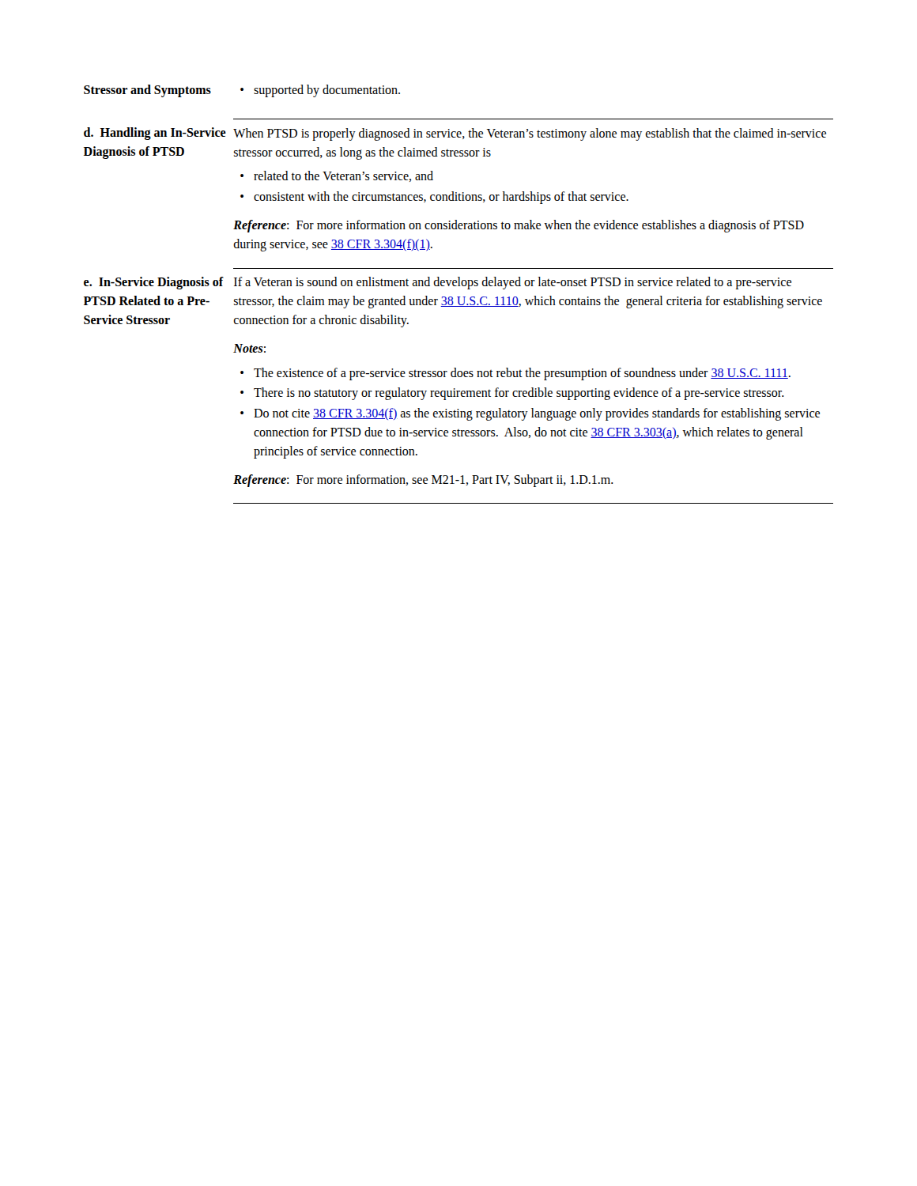| Stressor and Symptoms | supported by documentation. |
| d. Handling an In-Service Diagnosis of PTSD | When PTSD is properly diagnosed in service, the Veteran’s testimony alone may establish that the claimed in-service stressor occurred, as long as the claimed stressor is related to the Veteran’s service, and consistent with the circumstances, conditions, or hardships of that service. Reference : For more information on considerations to make when the evidence establishes a diagnosis of PTSD during service, see 38 CFR 3.304(f)(1) . |
| e. In-Service Diagnosis of PTSD Related to a Pre-Service Stressor | If a Veteran is sound on enlistment and develops delayed or late-onset PTSD in service related to a pre-service stressor, the claim may be granted under 38 U.S.C. 1110 , which contains the general criteria for establishing service connection for a chronic disability. Notes : The existence of a pre-service stressor does not rebut the presumption of soundness under 38 U.S.C. 1111 . There is no statutory or regulatory requirement for credible supporting evidence of a pre-service stressor. Do not cite 38 CFR 3.304(f) as the existing regulatory language only provides standards for establishing service connection for PTSD due to in-service stressors. Also, do not cite 38 CFR 3.303(a) , which relates to general principles of service connection. Reference : For more information, see M21-1, Part IV, Subpart ii, 1.D.1.m. |